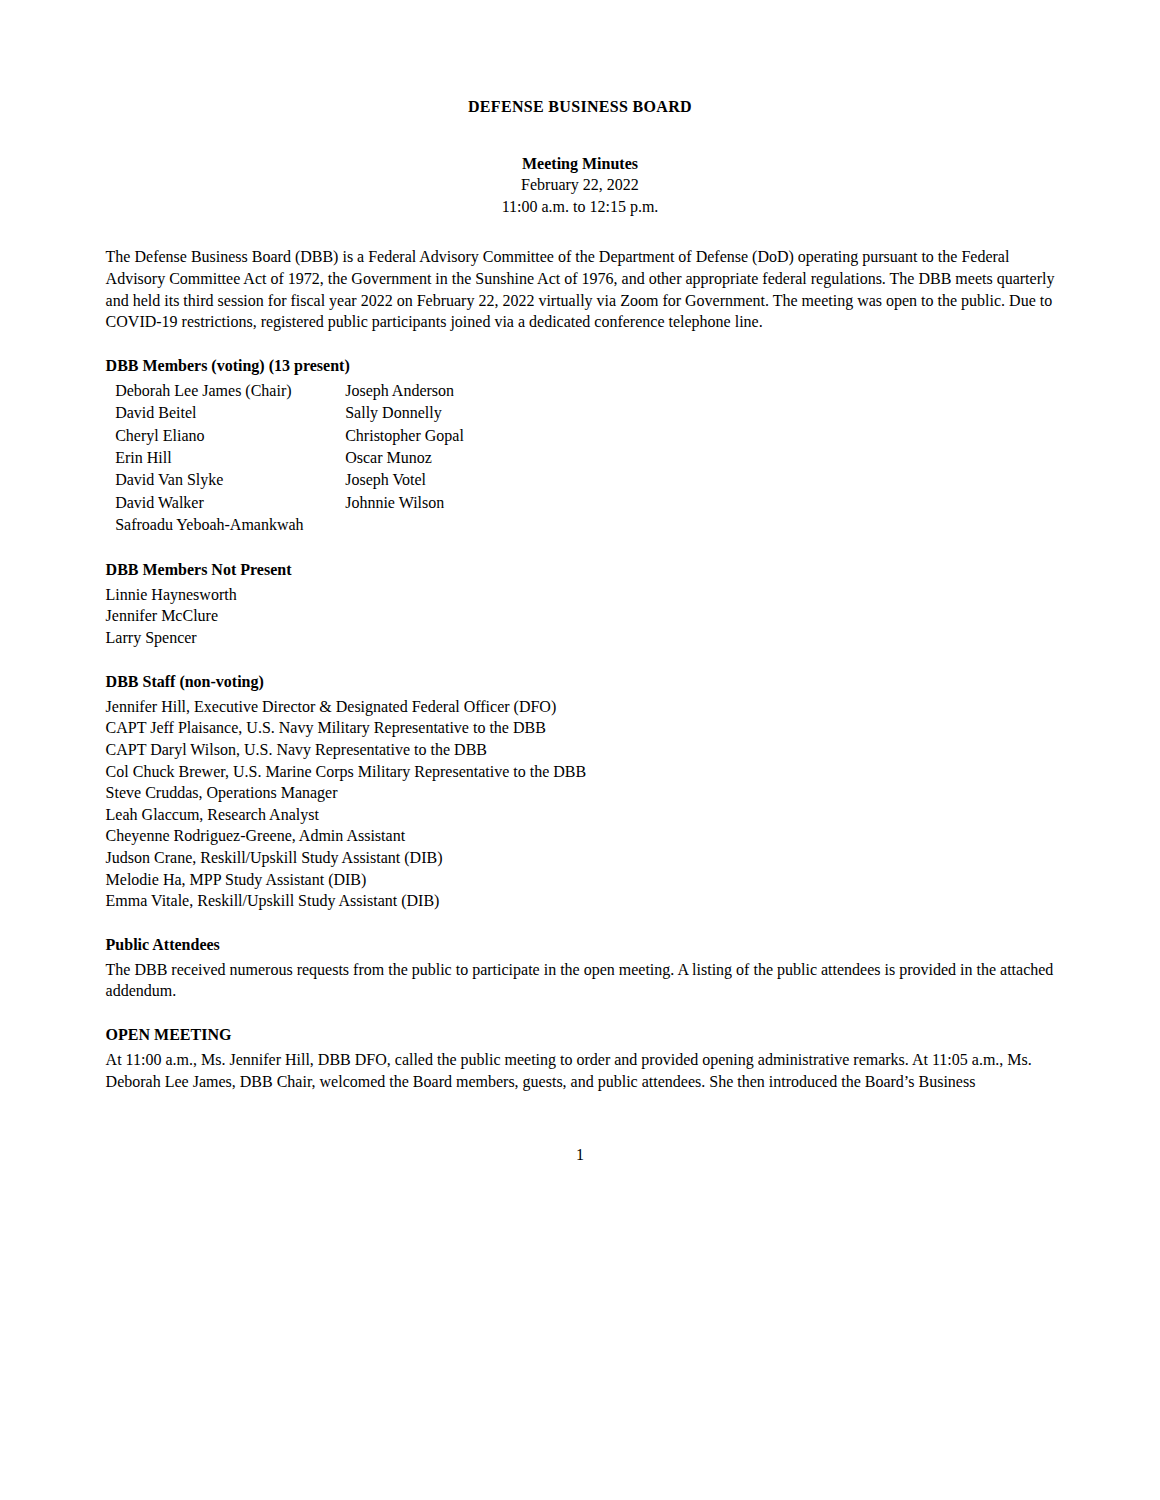DEFENSE BUSINESS BOARD
Meeting Minutes
February 22, 2022
11:00 a.m. to 12:15 p.m.
The Defense Business Board (DBB) is a Federal Advisory Committee of the Department of Defense (DoD) operating pursuant to the Federal Advisory Committee Act of 1972, the Government in the Sunshine Act of 1976, and other appropriate federal regulations. The DBB meets quarterly and held its third session for fiscal year 2022 on February 22, 2022 virtually via Zoom for Government. The meeting was open to the public. Due to COVID-19 restrictions, registered public participants joined via a dedicated conference telephone line.
DBB Members (voting) (13 present)
| Deborah Lee James (Chair) | Joseph Anderson |
| David Beitel | Sally Donnelly |
| Cheryl Eliano | Christopher Gopal |
| Erin Hill | Oscar Munoz |
| David Van Slyke | Joseph Votel |
| David Walker | Johnnie Wilson |
| Safroadu Yeboah-Amankwah | |
DBB Members Not Present
Linnie Haynesworth
Jennifer McClure
Larry Spencer
DBB Staff (non-voting)
Jennifer Hill, Executive Director & Designated Federal Officer (DFO)
CAPT Jeff Plaisance, U.S. Navy Military Representative to the DBB
CAPT Daryl Wilson, U.S. Navy Representative to the DBB
Col Chuck Brewer, U.S. Marine Corps Military Representative to the DBB
Steve Cruddas, Operations Manager
Leah Glaccum, Research Analyst
Cheyenne Rodriguez-Greene, Admin Assistant
Judson Crane, Reskill/Upskill Study Assistant (DIB)
Melodie Ha, MPP Study Assistant (DIB)
Emma Vitale, Reskill/Upskill Study Assistant (DIB)
Public Attendees
The DBB received numerous requests from the public to participate in the open meeting. A listing of the public attendees is provided in the attached addendum.
OPEN MEETING
At 11:00 a.m., Ms. Jennifer Hill, DBB DFO, called the public meeting to order and provided opening administrative remarks. At 11:05 a.m., Ms. Deborah Lee James, DBB Chair, welcomed the Board members, guests, and public attendees. She then introduced the Board’s Business
1